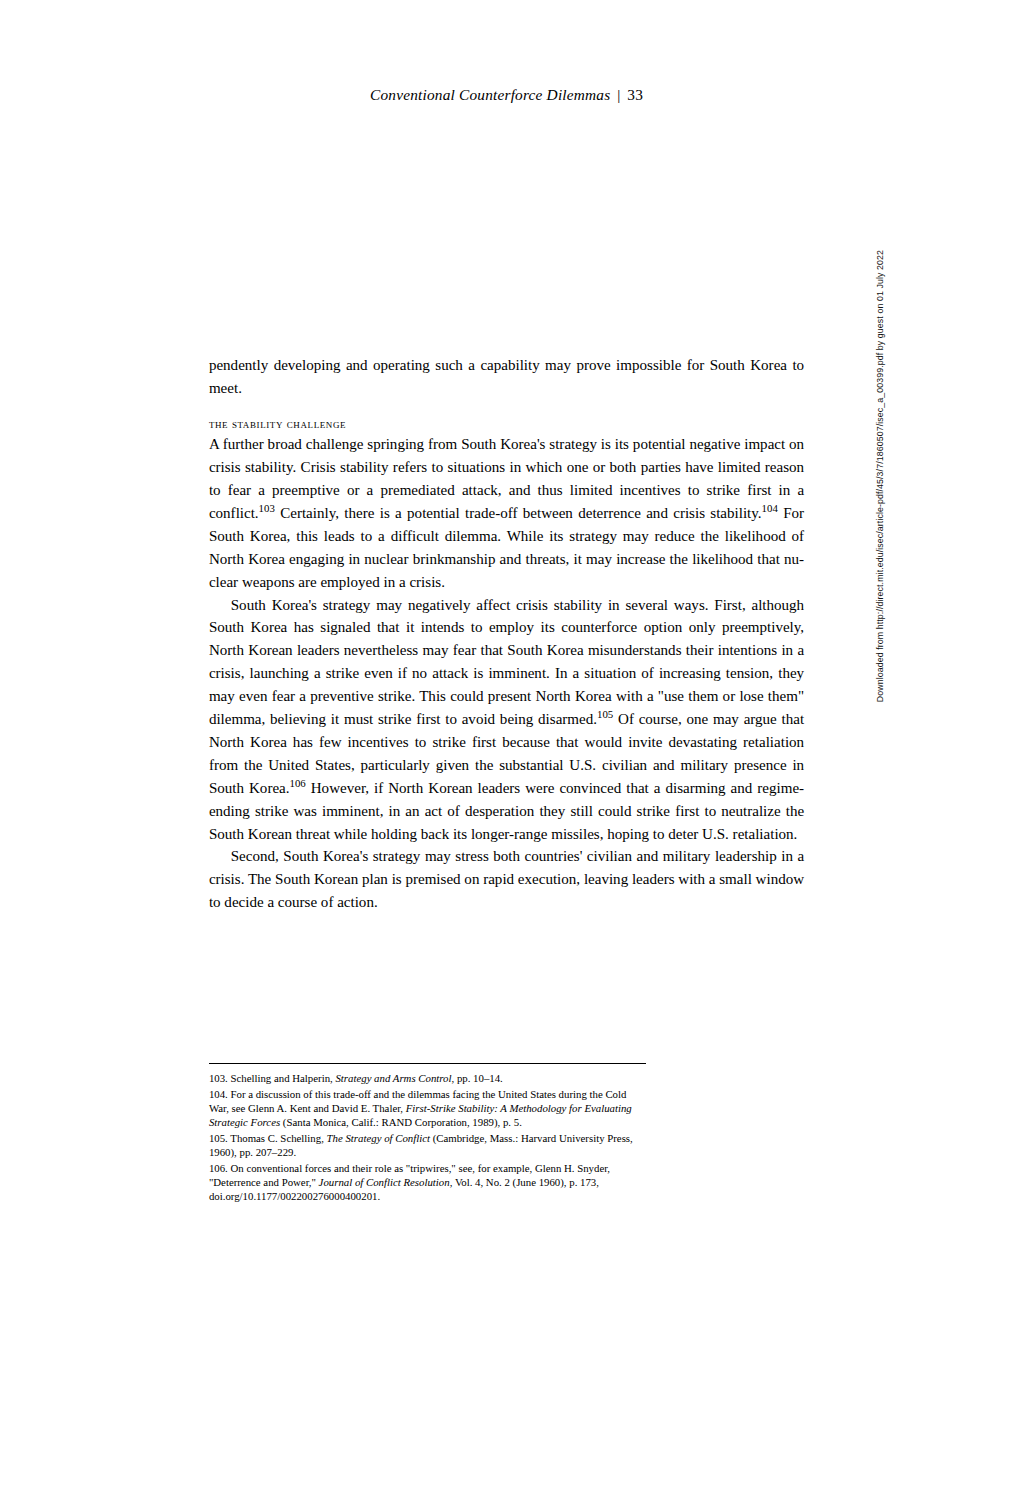Downloaded from http://direct.mit.edu/isec/article-pdf/45/3/7/1860507/isec_a_00399.pdf by guest on 01 July 2022
Conventional Counterforce Dilemmas | 33
pendently developing and operating such a capability may prove impossible for South Korea to meet.
The Stability Challenge
A further broad challenge springing from South Korea's strategy is its potential negative impact on crisis stability. Crisis stability refers to situations in which one or both parties have limited reason to fear a preemptive or a premediated attack, and thus limited incentives to strike first in a conflict.103 Certainly, there is a potential trade-off between deterrence and crisis stability.104 For South Korea, this leads to a difficult dilemma. While its strategy may reduce the likelihood of North Korea engaging in nuclear brinkmanship and threats, it may increase the likelihood that nuclear weapons are employed in a crisis.
South Korea's strategy may negatively affect crisis stability in several ways. First, although South Korea has signaled that it intends to employ its counterforce option only preemptively, North Korean leaders nevertheless may fear that South Korea misunderstands their intentions in a crisis, launching a strike even if no attack is imminent. In a situation of increasing tension, they may even fear a preventive strike. This could present North Korea with a "use them or lose them" dilemma, believing it must strike first to avoid being disarmed.105 Of course, one may argue that North Korea has few incentives to strike first because that would invite devastating retaliation from the United States, particularly given the substantial U.S. civilian and military presence in South Korea.106 However, if North Korean leaders were convinced that a disarming and regime-ending strike was imminent, in an act of desperation they still could strike first to neutralize the South Korean threat while holding back its longer-range missiles, hoping to deter U.S. retaliation.
Second, South Korea's strategy may stress both countries' civilian and military leadership in a crisis. The South Korean plan is premised on rapid execution, leaving leaders with a small window to decide a course of action.
103. Schelling and Halperin, Strategy and Arms Control, pp. 10–14.
104. For a discussion of this trade-off and the dilemmas facing the United States during the Cold War, see Glenn A. Kent and David E. Thaler, First-Strike Stability: A Methodology for Evaluating Strategic Forces (Santa Monica, Calif.: RAND Corporation, 1989), p. 5.
105. Thomas C. Schelling, The Strategy of Conflict (Cambridge, Mass.: Harvard University Press, 1960), pp. 207–229.
106. On conventional forces and their role as "tripwires," see, for example, Glenn H. Snyder, "Deterrence and Power," Journal of Conflict Resolution, Vol. 4, No. 2 (June 1960), p. 173, doi.org/10.1177/002200276000400201.